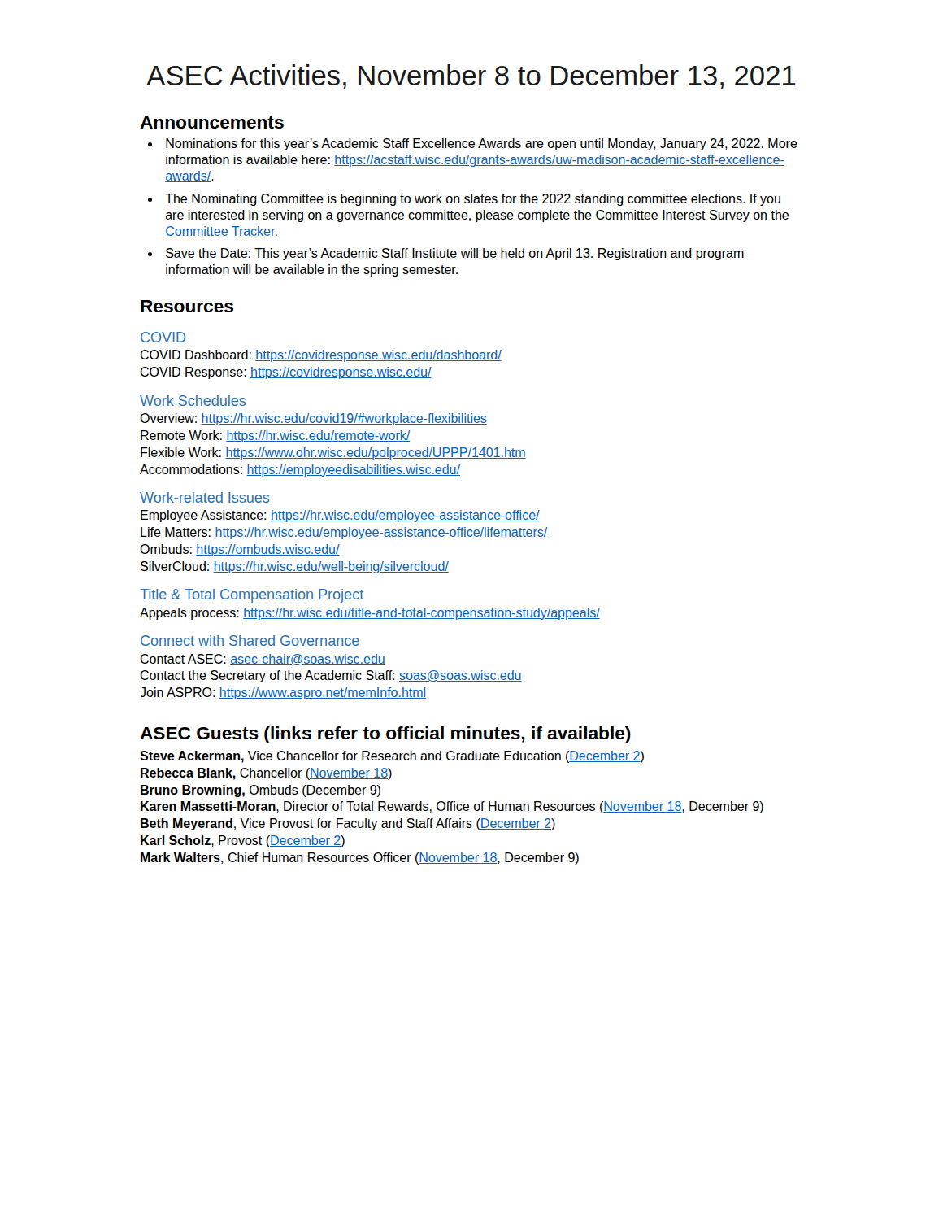ASEC Activities, November 8 to December 13, 2021
Announcements
Nominations for this year’s Academic Staff Excellence Awards are open until Monday, January 24, 2022. More information is available here: https://acstaff.wisc.edu/grants-awards/uw-madison-academic-staff-excellence-awards/.
The Nominating Committee is beginning to work on slates for the 2022 standing committee elections. If you are interested in serving on a governance committee, please complete the Committee Interest Survey on the Committee Tracker.
Save the Date: This year’s Academic Staff Institute will be held on April 13. Registration and program information will be available in the spring semester.
Resources
COVID
COVID Dashboard: https://covidresponse.wisc.edu/dashboard/
COVID Response: https://covidresponse.wisc.edu/
Work Schedules
Overview: https://hr.wisc.edu/covid19/#workplace-flexibilities
Remote Work: https://hr.wisc.edu/remote-work/
Flexible Work: https://www.ohr.wisc.edu/polproced/UPPP/1401.htm
Accommodations: https://employeedisabilities.wisc.edu/
Work-related Issues
Employee Assistance: https://hr.wisc.edu/employee-assistance-office/
Life Matters: https://hr.wisc.edu/employee-assistance-office/lifematters/
Ombuds: https://ombuds.wisc.edu/
SilverCloud: https://hr.wisc.edu/well-being/silvercloud/
Title & Total Compensation Project
Appeals process: https://hr.wisc.edu/title-and-total-compensation-study/appeals/
Connect with Shared Governance
Contact ASEC: asec-chair@soas.wisc.edu
Contact the Secretary of the Academic Staff: soas@soas.wisc.edu
Join ASPRO: https://www.aspro.net/memInfo.html
ASEC Guests (links refer to official minutes, if available)
Steve Ackerman, Vice Chancellor for Research and Graduate Education (December 2)
Rebecca Blank, Chancellor (November 18)
Bruno Browning, Ombuds (December 9)
Karen Massetti-Moran, Director of Total Rewards, Office of Human Resources (November 18, December 9)
Beth Meyerand, Vice Provost for Faculty and Staff Affairs (December 2)
Karl Scholz, Provost (December 2)
Mark Walters, Chief Human Resources Officer (November 18, December 9)